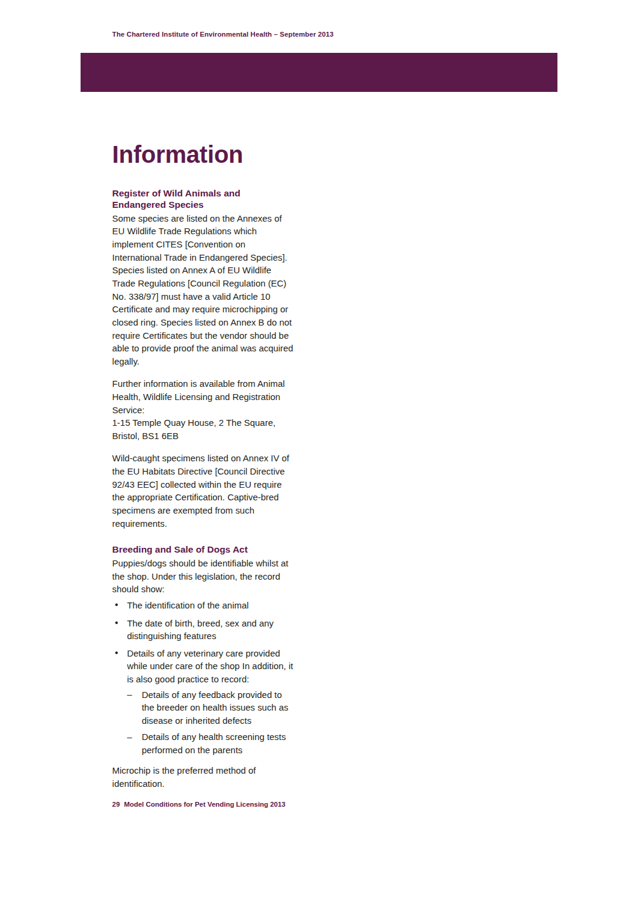The Chartered Institute of Environmental Health – September 2013
Information
Register of Wild Animals and
Endangered Species
Some species are listed on the Annexes of EU Wildlife Trade Regulations which implement CITES [Convention on International Trade in Endangered Species]. Species listed on Annex A of EU Wildlife Trade Regulations [Council Regulation (EC) No. 338/97] must have a valid Article 10 Certificate and may require microchipping or closed ring. Species listed on Annex B do not require Certificates but the vendor should be able to provide proof the animal was acquired legally.
Further information is available from Animal Health, Wildlife Licensing and Registration Service:
1-15 Temple Quay House, 2 The Square,
Bristol, BS1 6EB
Wild-caught specimens listed on Annex IV of the EU Habitats Directive [Council Directive 92/43 EEC] collected within the EU require the appropriate Certification. Captive-bred specimens are exempted from such requirements.
Breeding and Sale of Dogs Act
Puppies/dogs should be identifiable whilst at the shop. Under this legislation, the record should show:
The identification of the animal
The date of birth, breed, sex and any distinguishing features
Details of any veterinary care provided while under care of the shop In addition, it is also good practice to record:
Details of any feedback provided to the breeder on health issues such as disease or inherited defects
Details of any health screening tests performed on the parents
Microchip is the preferred method of identification.
29 Model Conditions for Pet Vending Licensing 2013